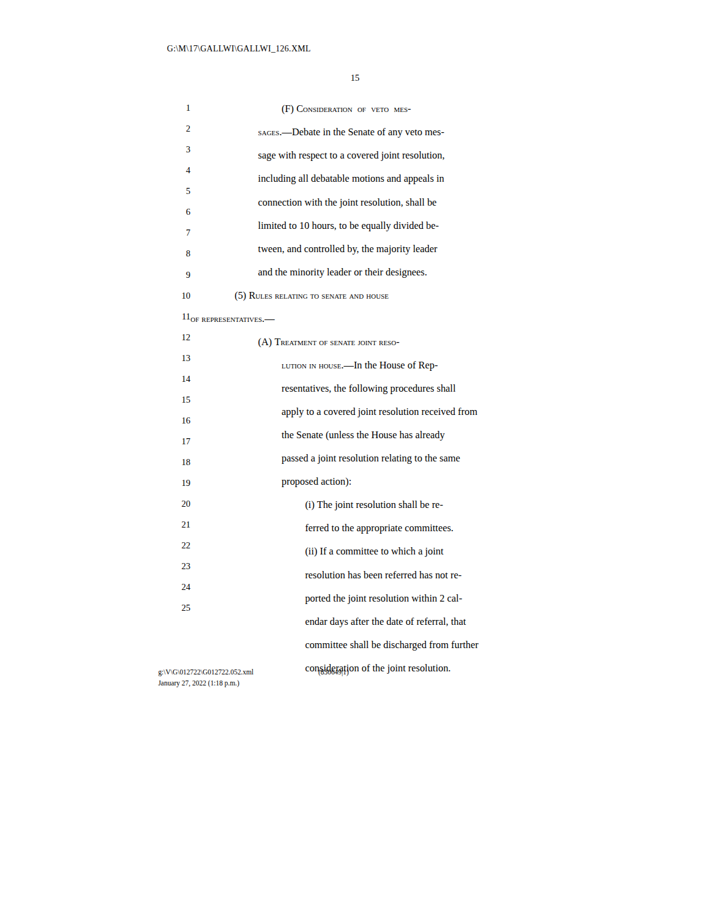G:\M\17\GALLWI\GALLWI_126.XML
15
| 1 2 3 4 5 6 7 8 9 10 11 12 13 14 15 16 17 18 19 20 21 22 23 24 25 | (F) Consideration of veto mes- sages .—Debate in the Senate of any veto mes- sage with respect to a covered joint resolution, including all debatable motions and appeals in connection with the joint resolution, shall be limited to 10 hours, to be equally divided be- tween, and controlled by, the majority leader and the minority leader or their designees. (5) Rules relating to senate and house of representatives .— (A) Treatment of senate joint reso- lution in house .—In the House of Rep- resentatives, the following procedures shall apply to a covered joint resolution received from the Senate (unless the House has already passed a joint resolution relating to the same proposed action): (i) The joint resolution shall be re- ferred to the appropriate committees. (ii) If a committee to which a joint resolution has been referred has not re- ported the joint resolution within 2 cal- endar days after the date of referral, that committee shall be discharged from further consideration of the joint resolution. |
g:\V\G\012722\G012722.052.xml (830649|1)
January 27, 2022 (1:18 p.m.)